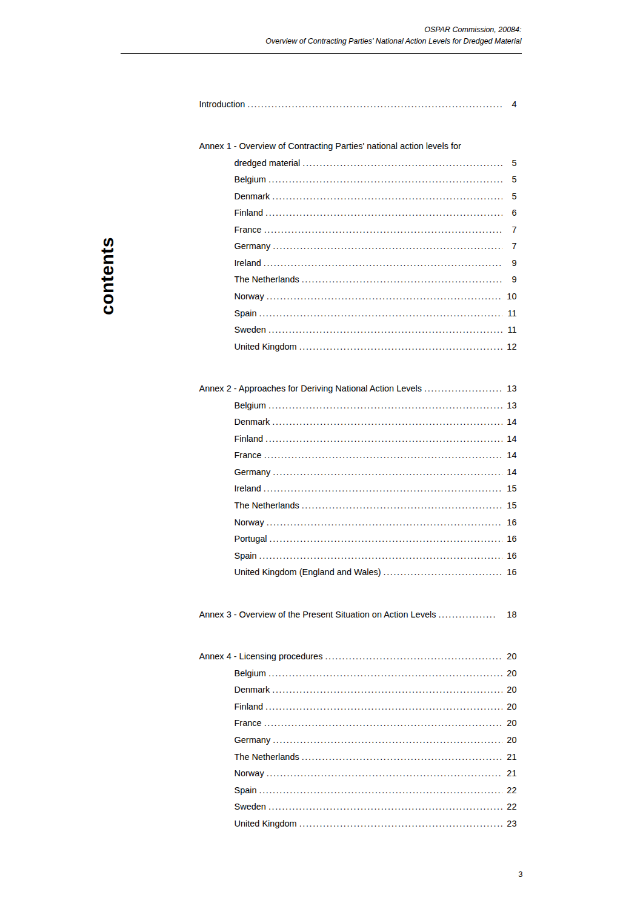OSPAR Commission, 20084:
Overview of Contracting Parties' National Action Levels for Dredged Material
contents
Introduction ................................................................................................ 4
Annex 1 - Overview of Contracting Parties' national action levels for
dredged material .......................................................................... 5
Belgium ......................................................................................... 5
Denmark ....................................................................................... 5
Finland .......................................................................................... 6
France .......................................................................................... 7
Germany ....................................................................................... 7
Ireland .......................................................................................... 9
The Netherlands .......................................................................... 9
Norway ......................................................................................... 10
Spain ........................................................................................... 11
Sweden ......................................................................................... 11
United Kingdom ........................................................................... 12
Annex 2 - Approaches for Deriving National Action Levels ....................... 13
Belgium ......................................................................................... 13
Denmark ....................................................................................... 14
Finland .......................................................................................... 14
France .......................................................................................... 14
Germany ....................................................................................... 14
Ireland .......................................................................................... 15
The Netherlands .......................................................................... 15
Norway ......................................................................................... 16
Portugal ........................................................................................ 16
Spain ........................................................................................... 16
United Kingdom (England and Wales) ......................................... 16
Annex 3 - Overview of the Present Situation on Action Levels ................. 18
Annex 4 - Licensing procedures ............................................................. 20
Belgium ......................................................................................... 20
Denmark ....................................................................................... 20
Finland .......................................................................................... 20
France .......................................................................................... 20
Germany ....................................................................................... 20
The Netherlands .......................................................................... 21
Norway ......................................................................................... 21
Spain ........................................................................................... 22
Sweden ......................................................................................... 22
United Kingdom ........................................................................... 23
3